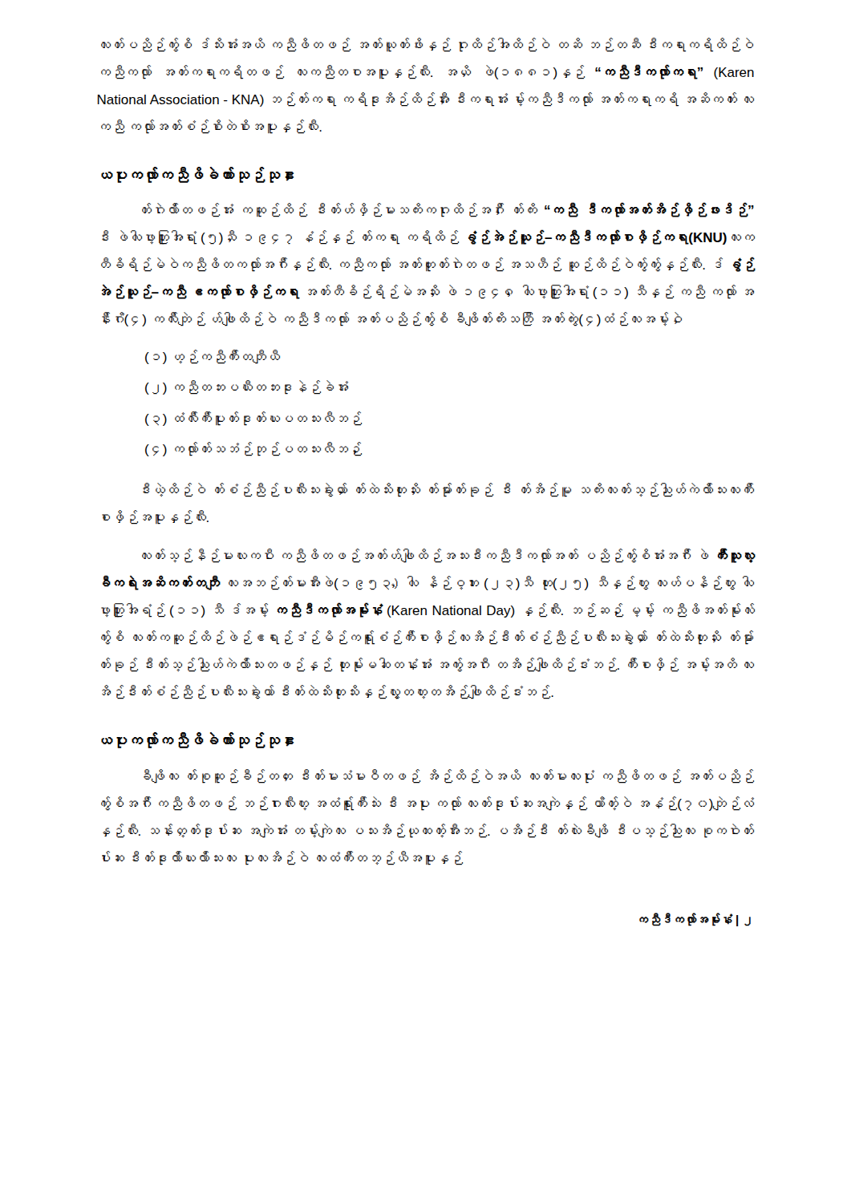လၢတၢ်ပညိဉ်ကွၢ်စိ ဒ်သိးအံၤအယိ ကညီဖိတဖဉ် အတၢ်ယူတၢ်ဖိးနှဉ် ဂုၤထိဉ်အါထိဉ်ဝဲ တဆိ ဘဉ်တဆီ ဒီးကရၢကရိထိဉ်ဝဲ ကညီကလုာ် အတၢ်ကရၢကရိတဖဉ် လၢကညီတဝၢအပူၤနှဉ်လီၤ. အယိႇ ဖဲ(၁၈၈၁)နှဉ် “ကညီဒီကလုာ်ကရၢ” (Karen National Association - KNA) ဘဉ်တၢ်ကရၢ ကရိဒုးအိဉ်ထိဉ်အီၤႇ ဒီးကရၢအံၤ မ့ၢ်ကညီဒီကလုာ် အတၢ်ကရၢကရိ အဆိကတၢၢ် လၢကညီ ကလုာ်အတၢ်စံဉ်စိၤတဲစိၤအပူၤနှဉ်လီၤ.
ယပုၤကလုာ်ကညီဖိခဲလၢာ်သုဉ်သုဧၢႇ
တၢ်ဂဲၤလိာ်တဖဉ်အံၤ ကဆူဉ်ထိဉ် ဒီးတၢ်ဟ်ဖှိဉ်မၤသကိးကဂုၤထိဉ်အဂီၢ်ႇ တၢ်ကိး “ကညီ ဒီကလုာ်အတၢ်အိဉ်ဖှိဉ်ဖးဒိဉ်” ဒီး ဖဲလါဖ့ၤဘြူၤအါရံၤ (၅)သီႇ ၁၉၄၇ နံဉ်နှဉ် တၢ်ကရၢ ကရိထိဉ် ခွံဉ်အဲဉ်ယူဉ်–ကညီဒီကလုာ်စၢဖှိဉ်ကရၢ(KNU) လၢကတီခိရိဉ်မဲဝဲကညီဖိတကလုာ်အဂီၢ်နှဉ်လီၤ. ကညီကလုာ် အတၢ်ဟူးတၢ်ဂဲၤတဖဉ် အသဟီဉ် ဆူဉ်ထိဉ်ဝဲကွၢ်ကွၢ်နှဉ်လီၤ. ဒ် ခွံဉ်အဲဉ်ယူဉ်–ကညီ ဧကလုာ်စၢဖှိဉ်ကရၢ အတၢ်တီခိဉ်ရိဉ်မဲအသိးႇ ဖဲ ၁၉၄၈ႇ လါဖ့ၤဘြူၤအါရံၤ (၁၁) သီနှဉ် ကညီ ကလုာ် အနီၢ်ဂံၢ်(၄) ကလီၢ်ဘျဲဉ် ဟ်ဖျါထိဉ်ဝဲ ကညီဒီကလုာ် အတၢ်ပညိဉ်ကွၢ်စိ ခီဖျိတၢ်ကိးသတြီ အတၢ်ကွဲး(၄)ထံဉ်လၢအမ့ၢ်ဝဲႇ
(၁) ဟ့ဉ်ကညီကီၢ်တဘျီယီ
(၂) ကညီတဘးပယီၤတဘးဒုးနဲဉ်ခဲအံၤ
(၃) ထံလီၢ်ကီၢ်ပူၤတၢ်ဒုးတၢ်ယၤပတသးလီဘဉ်
(၄) ကလုာ်တၢ်သဘံဉ်ဘုဉ်ပတသးလီဘဉ်ႇ
ဒီးယဲ့ထိဉ်ဝဲ တၢ်စံဉ်ညီဉ်ပၢလီၤသးခွဲးယာ်ႇ တၢ်ထဲသိးတုၤသိးႇ တၢ်မုာ်တၢ်ခုဉ် ဒီး တၢ်အိဉ်မူ သကိးလၢတၢ်သ့ဉ်ညါဟ်ကဲလိာ်သးလၢကီၢ်စၢဖှိဉ်အပူၤနှဉ်လီၤ.
လၢတၢ်သ့ဉ်နီဉ်မၤလၤကပီၤ ကညီဖိတဖဉ်အတၢ်ဟ်ဖျါထိဉ်အသးဒီးကညီဒီကလုာ်အတၢ် ပညိဉ်ကွၢ်စိအံၤအဂီၢ် ဖဲ ကီၢ်သူလ့ၤခီကရဲးအဆိကတၢၢ်တဘျီ လၢအဘဉ်တၢ်မၤအီၤဖဲ(၁၉၅၃)ႇ လါ နိဉ်ဝ့ဘၢၤ (၂၃)သီ တုၤ(၂၅) သီနှဉ်ကွၤ လၢဟ်ပနိဉ်ကွၤ လါဖ့ၤဘြူၤအါရံဉ် (၁၁) သီ ဒ်အမ့ၢ် ကညီဒီကလုာ်အမုၢ်နံၤ (Karen National Day) နှဉ်လီၤ. ဘဉ်ဆဉ်ႇ မ့မ့ၢ် ကညီဖိအတၢ်မုၢ်လၢ်ကွၢ်စိ လၢတၢ်ကဆူဉ်ထိဉ်ဖဲဉ်ဧရၢဉ်ဒံဉ်မိဉ်ကရူၢ်စံဉ်ကီၢ်စၢဖှိဉ်လၢအိဉ်ဒီးတၢ်စံဉ်ညီဉ်ပၢလီၤသးခွဲးယာ်ႇ တၢ်ထဲသိးတုၤသိးႇ တၢ်မုာ်တၢ်ခုဉ် ဒီးတၢ်သ့ဉ်ညါဟ်ကဲလိာ်သးတဖဉ်နှဉ် တုၤမုၢ်မဆါတနံၤအံၤ အကွၢ်အဂီၤ တအိဉ်ဖျါထိဉ်ဒံးဘဉ်. ကီၢ်စၢဖှိဉ် အမ့ၢ်အတိ လၢအိဉ်ဒီးတၢ်စံဉ်ညီဉ်ပၢလီၤသးခွဲးယာ် ဒီးတၢ်ထဲသိးတုၤသိးနှဉ်လွ့ၤတက့ၤတအိဉ်ဖျါထိဉ်ဒံးဘဉ်.
ယပုၤကလုာ်ကညီဖိခဲလၢာ်သုဉ်သုဧၢႇ
ခီဖျိလၢ တၢ်စုဆူဉ်ခီဉ်တကးႇ ဒီးတၢ်မၤသံမၤဝီတဖဉ် အိဉ်ထိဉ်ဝဲအယိ လၢတၢ်မၤလၢပုံၤ ကညီဖိတဖဉ် အတၢ်ပညိဉ်ကွၢ်စိအဂီၢ် ကညီဖိတဖဉ် ဘဉ်ဂၢၤလီၤက့ၤ အထံရူၢ်ကီၢ်သဲး ဒီး အပုၤ ကလုာ် လၢတၢ်ဒုးပၢၢ်ဆၢအကျဲနှဉ် ယံာ်တ့ၢ်ဝဲ အနံဉ်(၇၀)ဘျဲဉ်လံနှဉ်လီၤ. သနၢ်က့ႇတၢ်ဒုးပၢၢ်ဆၢ အကျဲအံၤ တမ့ၢ်ကျဲလၢ ပသးအိဉ်ယုထၢတ့ၢ်အီၤဘဉ်. ပအိဉ်ဒီး တၢ်လဲၤခီဖျိ ဒီးပသ့ဉ်ညါလၢ စုကဝဲၤတၢ်ပၢၢ်ဆၢ ဒီးတၢ်ဒုးလိာ်ယၤလိာ်သးလၢ ပုၤလၢအိဉ်ဝဲ လၢထံကီၢ်တဘ့ဉ်ယီအပူၤနှဉ်
ကညီဒီကလုာ်အမုၢ်နံၤ | ၂